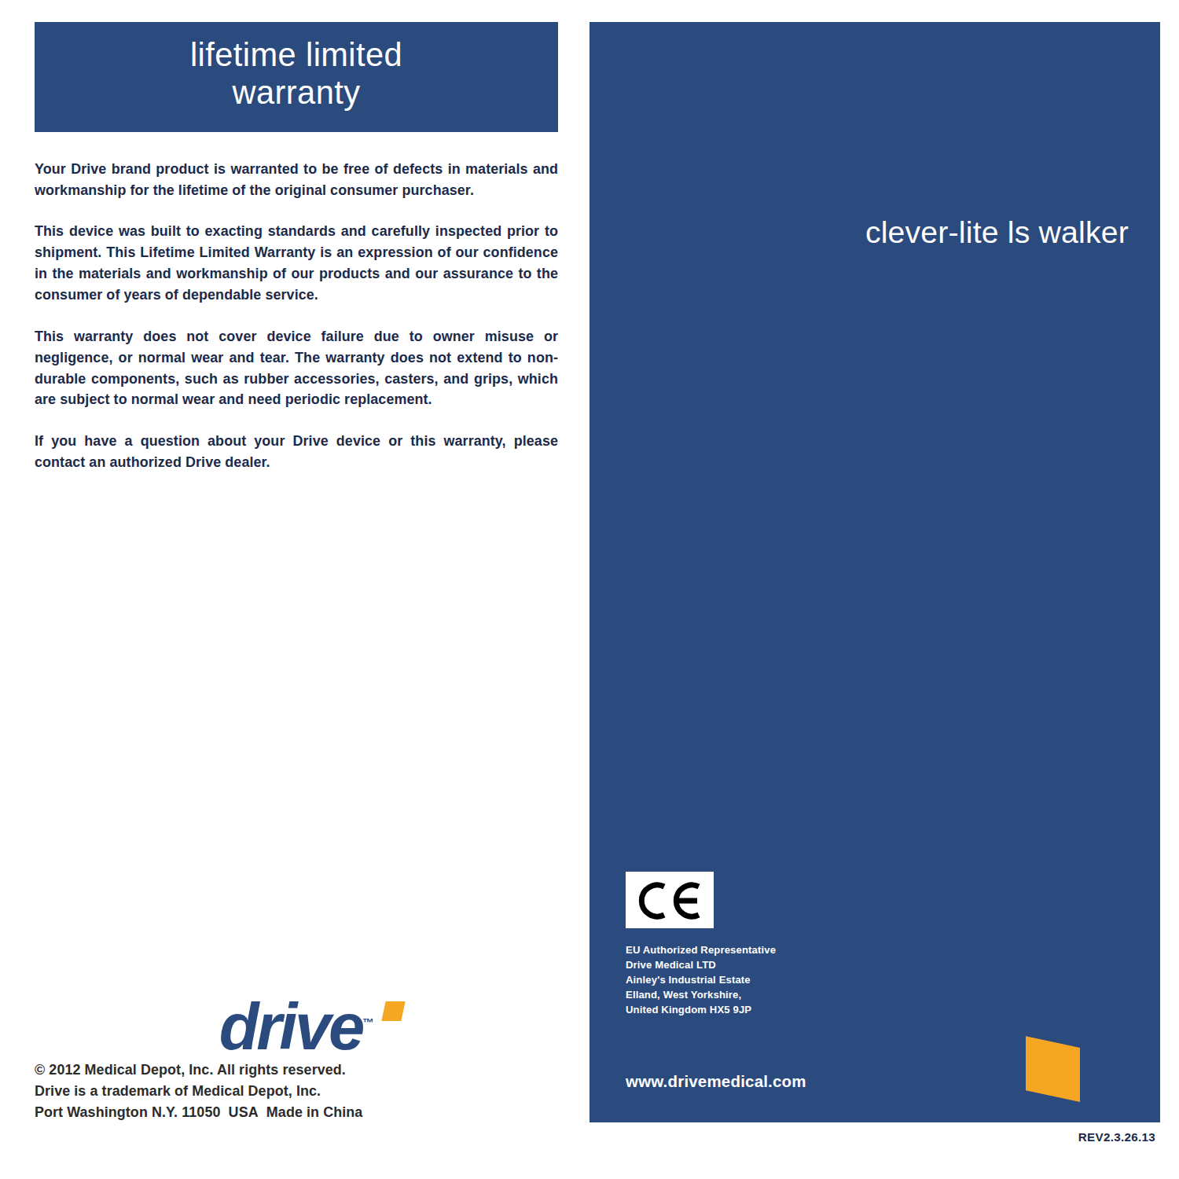lifetime limited
warranty
Your Drive brand product is warranted to be free of defects in materials and workmanship for the lifetime of the original consumer purchaser.
This device was built to exacting standards and carefully inspected prior to shipment. This Lifetime Limited Warranty is an expression of our confidence in the materials and workmanship of our products and our assurance to the consumer of years of dependable service.
This warranty does not cover device failure due to owner misuse or negligence, or normal wear and tear. The warranty does not extend to non-durable components, such as rubber accessories, casters, and grips, which are subject to normal wear and need periodic replacement.
If you have a question about your Drive device or this warranty, please contact an authorized Drive dealer.
drive ™
© 2012 Medical Depot, Inc. All rights reserved.
Drive is a trademark of Medical Depot, Inc.
Port Washington N.Y. 11050 USA Made in China
clever-lite ls walker
drive ™
EU Authorized Representative
Drive Medical LTD
Ainley's Industrial Estate
Elland, West Yorkshire,
United Kingdom HX5 9JP
www.drivemedical.com
REV2.3.26.13